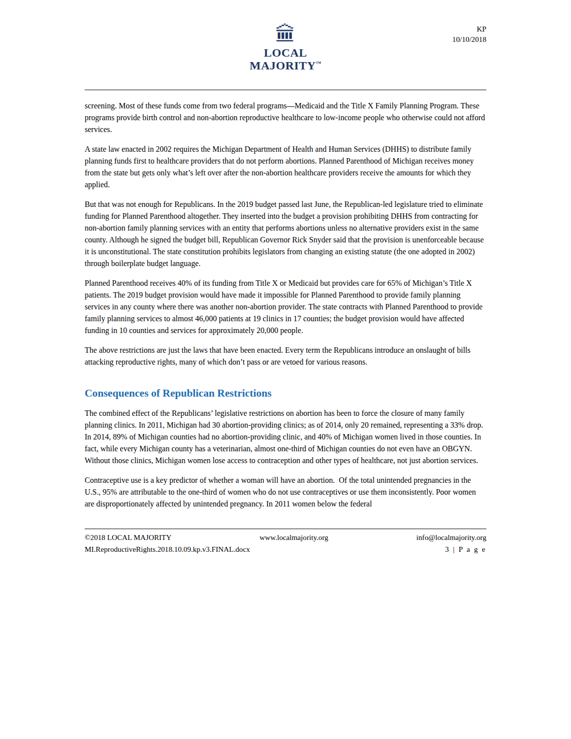🏛 LOCAL
MAJORITY™
KP
10/10/2018
screening. Most of these funds come from two federal programs—Medicaid and the Title X Family Planning Program. These programs provide birth control and non-abortion reproductive healthcare to low-income people who otherwise could not afford services.
A state law enacted in 2002 requires the Michigan Department of Health and Human Services (DHHS) to distribute family planning funds first to healthcare providers that do not perform abortions. Planned Parenthood of Michigan receives money from the state but gets only what’s left over after the non-abortion healthcare providers receive the amounts for which they applied.
But that was not enough for Republicans. In the 2019 budget passed last June, the Republican-led legislature tried to eliminate funding for Planned Parenthood altogether. They inserted into the budget a provision prohibiting DHHS from contracting for non-abortion family planning services with an entity that performs abortions unless no alternative providers exist in the same county. Although he signed the budget bill, Republican Governor Rick Snyder said that the provision is unenforceable because it is unconstitutional. The state constitution prohibits legislators from changing an existing statute (the one adopted in 2002) through boilerplate budget language.
Planned Parenthood receives 40% of its funding from Title X or Medicaid but provides care for 65% of Michigan’s Title X patients. The 2019 budget provision would have made it impossible for Planned Parenthood to provide family planning services in any county where there was another non-abortion provider. The state contracts with Planned Parenthood to provide family planning services to almost 46,000 patients at 19 clinics in 17 counties; the budget provision would have affected funding in 10 counties and services for approximately 20,000 people.
The above restrictions are just the laws that have been enacted. Every term the Republicans introduce an onslaught of bills attacking reproductive rights, many of which don’t pass or are vetoed for various reasons.
Consequences of Republican Restrictions
The combined effect of the Republicans’ legislative restrictions on abortion has been to force the closure of many family planning clinics. In 2011, Michigan had 30 abortion-providing clinics; as of 2014, only 20 remained, representing a 33% drop. In 2014, 89% of Michigan counties had no abortion-providing clinic, and 40% of Michigan women lived in those counties. In fact, while every Michigan county has a veterinarian, almost one-third of Michigan counties do not even have an OBGYN. Without those clinics, Michigan women lose access to contraception and other types of healthcare, not just abortion services.
Contraceptive use is a key predictor of whether a woman will have an abortion. Of the total unintended pregnancies in the U.S., 95% are attributable to the one-third of women who do not use contraceptives or use them inconsistently. Poor women are disproportionately affected by unintended pregnancy. In 2011 women below the federal
©2018 LOCAL MAJORITY www.localmajority.org info@localmajority.org
MI.ReproductiveRights.2018.10.09.kp.v3.FINAL.docx 3 | P a g e